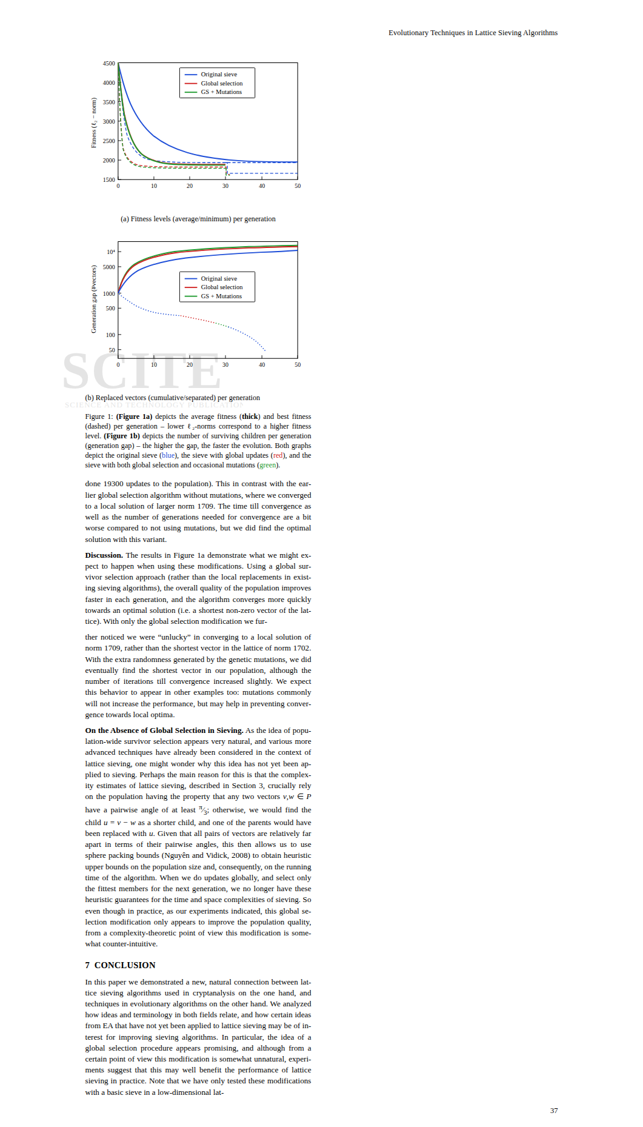Evolutionary Techniques in Lattice Sieving Algorithms
SCITE SCIENCE AND TECHNOLOGY PUBLICATIONS
4500 4000 3500 3000 2500 2000 1500 0 10 20 30 40 50 Fitness (ℓ₂ − norm) Original sieve Global selection GS + Mutations
(a) Fitness levels (average/minimum) per generation
10⁴ 5000 1000 500 100 50 0 10 20 30 40 50 Generation gap (#vectors) Original sieve Global selection GS + Mutations
(b) Replaced vectors (cumulative/separated) per generation
Figure 1: (Figure 1a) depicts the average fitness (thick) and best fitness (dashed) per generation – lower ℓ₂-norms correspond to a higher fitness level. (Figure 1b) depicts the number of surviving children per generation (generation gap) – the higher the gap, the faster the evolution. Both graphs depict the original sieve (blue), the sieve with global updates (red), and the sieve with both global selection and occasional mutations (green).
done 19300 updates to the population). This in contrast with the earlier global selection algorithm without mutations, where we converged to a local solution of larger norm 1709. The time till convergence as well as the number of generations needed for convergence are a bit worse compared to not using mutations, but we did find the optimal solution with this variant.
Discussion. The results in Figure 1a demonstrate what we might expect to happen when using these modifications. Using a global survivor selection approach (rather than the local replacements in existing sieving algorithms), the overall quality of the population improves faster in each generation, and the algorithm converges more quickly towards an optimal solution (i.e. a shortest non-zero vector of the lattice). With only the global selection modification we fur-
ther noticed we were “unlucky” in converging to a local solution of norm 1709, rather than the shortest vector in the lattice of norm 1702. With the extra randomness generated by the genetic mutations, we did eventually find the shortest vector in our population, although the number of iterations till convergence increased slightly. We expect this behavior to appear in other examples too: mutations commonly will not increase the performance, but may help in preventing convergence towards local optima.
On the Absence of Global Selection in Sieving. As the idea of population-wide survivor selection appears very natural, and various more advanced techniques have already been considered in the context of lattice sieving, one might wonder why this idea has not yet been applied to sieving. Perhaps the main reason for this is that the complexity estimates of lattice sieving, described in Section 3, crucially rely on the population having the property that any two vectors v,w ∈ P have a pairwise angle of at least π⁄3; otherwise, we would find the child u = v − w as a shorter child, and one of the parents would have been replaced with u. Given that all pairs of vectors are relatively far apart in terms of their pairwise angles, this then allows us to use sphere packing bounds (Nguyên and Vidick, 2008) to obtain heuristic upper bounds on the population size and, consequently, on the running time of the algorithm. When we do updates globally, and select only the fittest members for the next generation, we no longer have these heuristic guarantees for the time and space complexities of sieving. So even though in practice, as our experiments indicated, this global selection modification only appears to improve the population quality, from a complexity-theoretic point of view this modification is somewhat counter-intuitive.
7 CONCLUSION
In this paper we demonstrated a new, natural connection between lattice sieving algorithms used in cryptanalysis on the one hand, and techniques in evolutionary algorithms on the other hand. We analyzed how ideas and terminology in both fields relate, and how certain ideas from EA that have not yet been applied to lattice sieving may be of interest for improving sieving algorithms. In particular, the idea of a global selection procedure appears promising, and although from a certain point of view this modification is somewhat unnatural, experiments suggest that this may well benefit the performance of lattice sieving in practice. Note that we have only tested these modifications with a basic sieve in a low-dimensional lat-
37